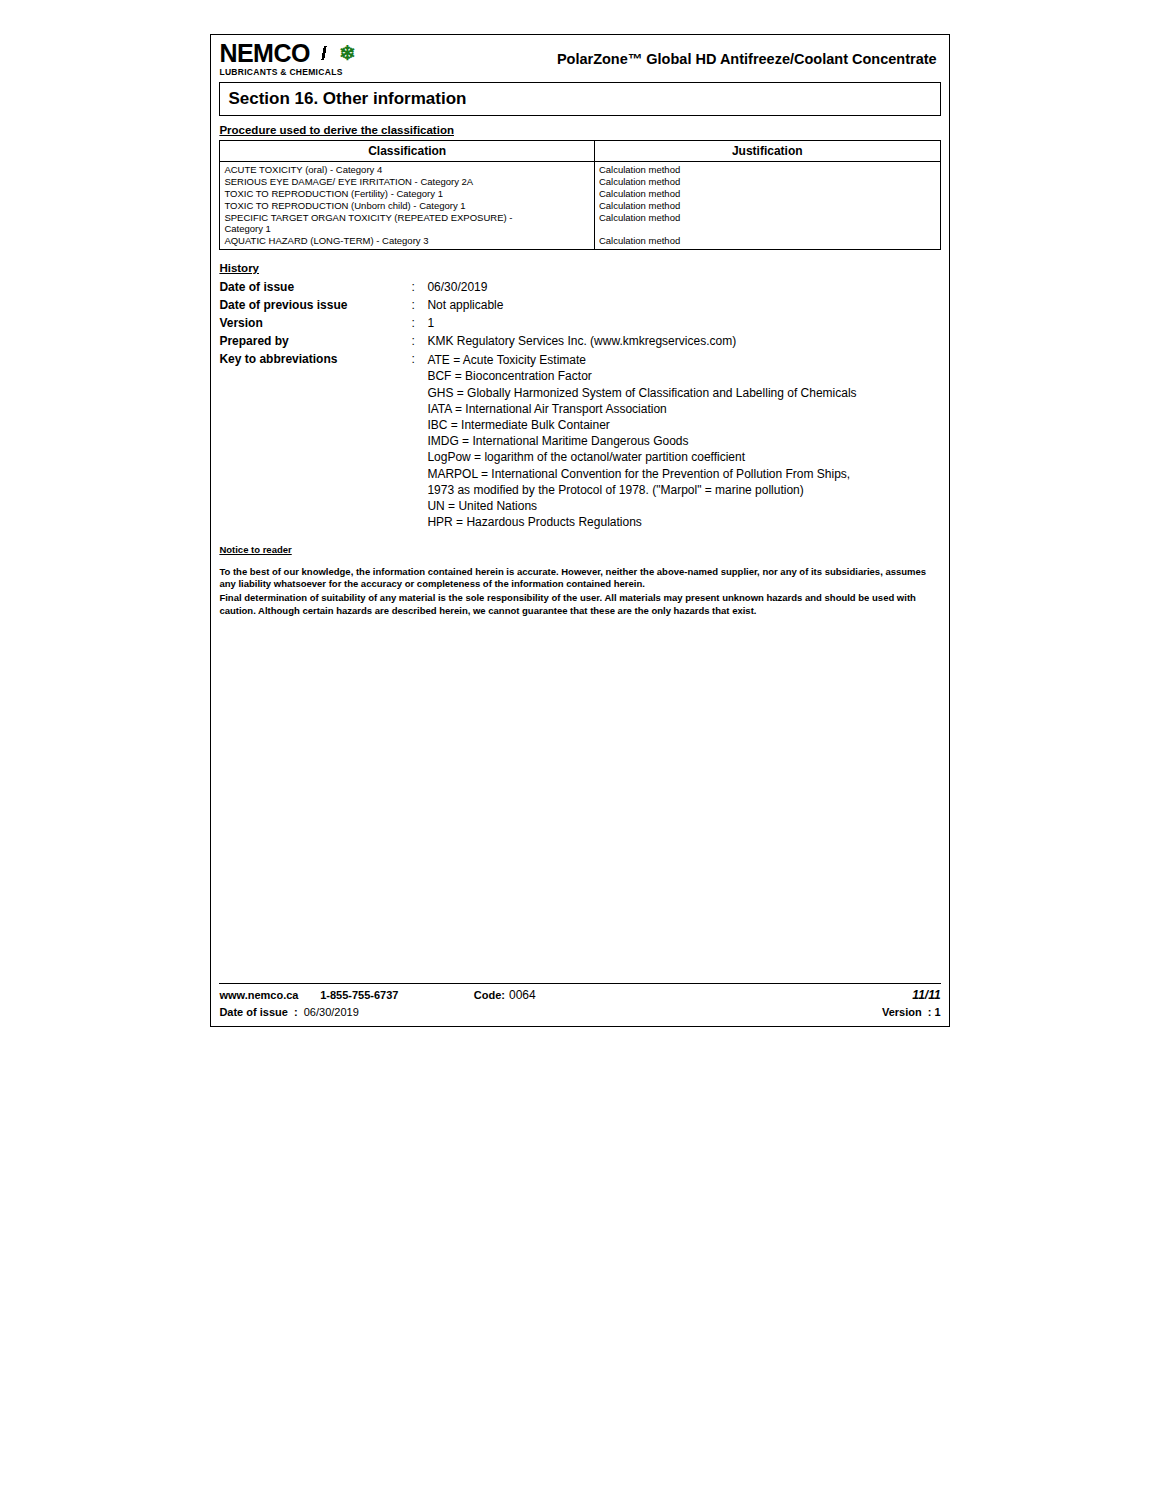NEMCO ❄
LUBRICANTS & CHEMICALS
PolarZone™ Global HD Antifreeze/Coolant Concentrate
Section 16. Other information
Procedure used to derive the classification
| Classification | Justification |
| --- | --- |
| ACUTE TOXICITY (oral) - Category 4 SERIOUS EYE DAMAGE/ EYE IRRITATION - Category 2A TOXIC TO REPRODUCTION (Fertility) - Category 1 TOXIC TO REPRODUCTION (Unborn child) - Category 1 SPECIFIC TARGET ORGAN TOXICITY (REPEATED EXPOSURE) - Category 1 AQUATIC HAZARD (LONG-TERM) - Category 3 | Calculation method Calculation method Calculation method Calculation method Calculation method Calculation method |
History
| Date of issue | : | 06/30/2019 |
| Date of previous issue | : | Not applicable |
| Version | : | 1 |
| Prepared by | : | KMK Regulatory Services Inc. (www.kmkregservices.com) |
| Key to abbreviations | : | ATE = Acute Toxicity Estimate BCF = Bioconcentration Factor GHS = Globally Harmonized System of Classification and Labelling of Chemicals IATA = International Air Transport Association IBC = Intermediate Bulk Container IMDG = International Maritime Dangerous Goods LogPow = logarithm of the octanol/water partition coefficient MARPOL = International Convention for the Prevention of Pollution From Ships, 1973 as modified by the Protocol of 1978. ("Marpol" = marine pollution) UN = United Nations HPR = Hazardous Products Regulations |
Notice to reader
To the best of our knowledge, the information contained herein is accurate. However, neither the above-named supplier, nor any of its subsidiaries, assumes any liability whatsoever for the accuracy or completeness of the information contained herein.
Final determination of suitability of any material is the sole responsibility of the user. All materials may present unknown hazards and should be used with caution. Although certain hazards are described herein, we cannot guarantee that these are the only hazards that exist.
www.nemco.ca 1-855-755-6737 Code: 0064 11/11
Date of issue : 06/30/2019 Version : 1